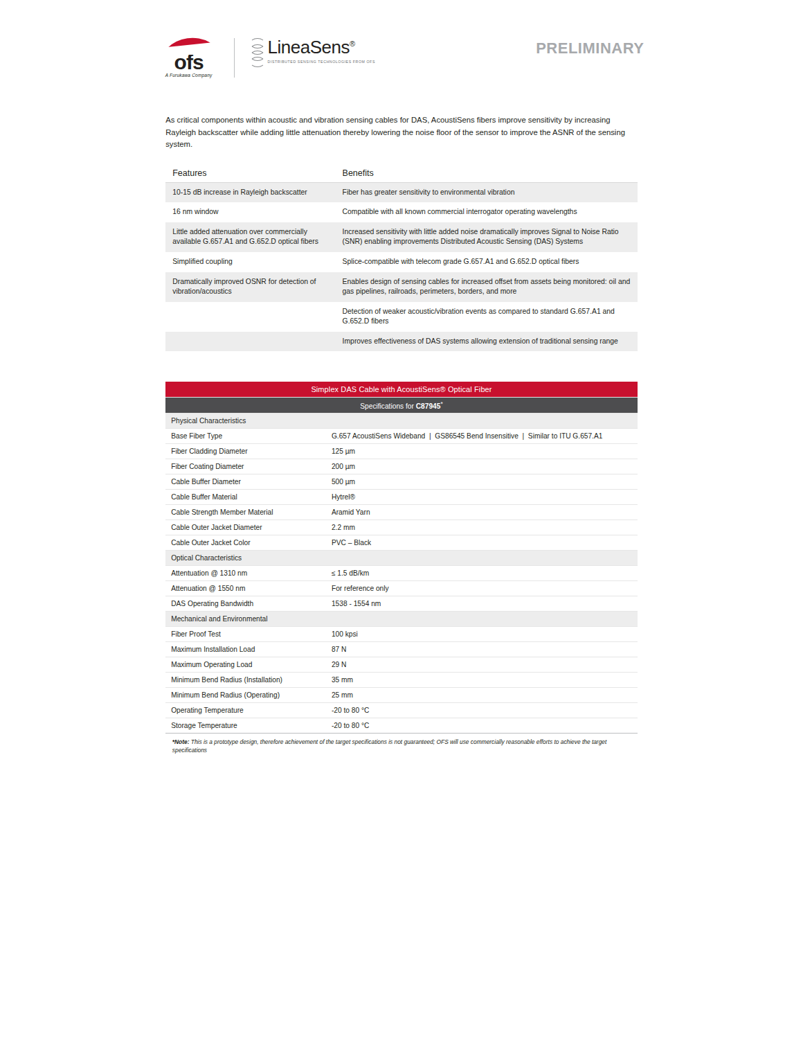ofs
A Furukawa Company
LineaSens®
Distributed Sensing Technologies from OFS
PRELIMINARY
As critical components within acoustic and vibration sensing cables for DAS, AcoustiSens fibers improve sensitivity by increasing Rayleigh backscatter while adding little attenuation thereby lowering the noise floor of the sensor to improve the ASNR of the sensing system.
| Features | Benefits |
| --- | --- |
| 10-15 dB increase in Rayleigh backscatter | Fiber has greater sensitivity to environmental vibration |
| 16 nm window | Compatible with all known commercial interrogator operating wavelengths |
| Little added attenuation over commercially available G.657.A1 and G.652.D optical fibers | Increased sensitivity with little added noise dramatically improves Signal to Noise Ratio (SNR) enabling improvements Distributed Acoustic Sensing (DAS) Systems |
| Simplified coupling | Splice-compatible with telecom grade G.657.A1 and G.652.D optical fibers |
| Dramatically improved OSNR for detection of vibration/acoustics | Enables design of sensing cables for increased offset from assets being monitored: oil and gas pipelines, railroads, perimeters, borders, and more |
| | Detection of weaker acoustic/vibration events as compared to standard G.657.A1 and G.652.D fibers |
| | Improves effectiveness of DAS systems allowing extension of traditional sensing range |
| Simplex DAS Cable with AcoustiSens® Optical Fiber |
| Specifications for C87945 * |
| Physical Characteristics |
| Base Fiber Type | G.657 AcoustiSens Wideband / GS86545 Bend Insensitive / Similar to ITU G.657.A1 |
| Fiber Cladding Diameter | 125 µm |
| Fiber Coating Diameter | 200 µm |
| Cable Buffer Diameter | 500 µm |
| Cable Buffer Material | Hytrel® |
| Cable Strength Member Material | Aramid Yarn |
| Cable Outer Jacket Diameter | 2.2 mm |
| Cable Outer Jacket Color | PVC – Black |
| Optical Characteristics |
| Attentuation @ 1310 nm | ≤ 1.5 dB/km |
| Attenuation @ 1550 nm | For reference only |
| DAS Operating Bandwidth | 1538 - 1554 nm |
| Mechanical and Environmental |
| Fiber Proof Test | 100 kpsi |
| Maximum Installation Load | 87 N |
| Maximum Operating Load | 29 N |
| Minimum Bend Radius (Installation) | 35 mm |
| Minimum Bend Radius (Operating) | 25 mm |
| Operating Temperature | -20 to 80 °C |
| Storage Temperature | -20 to 80 °C |
*Note: This is a prototype design, therefore achievement of the target specifications is not guaranteed; OFS will use commercially reasonable efforts to achieve the target specifications